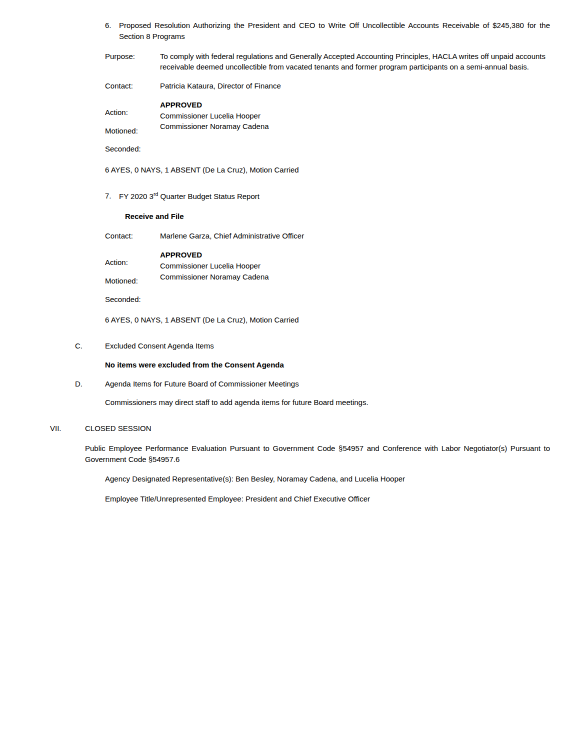6.
Proposed Resolution Authorizing the President and CEO to Write Off Uncollectible Accounts Receivable of $245,380 for the Section 8 Programs
Purpose:
To comply with federal regulations and Generally Accepted Accounting Principles, HACLA writes off unpaid accounts receivable deemed uncollectible from vacated tenants and former program participants on a semi-annual basis.
Contact:
Patricia Kataura, Director of Finance
Action:
Motioned:
Seconded:
APPROVED
Commissioner Lucelia Hooper
Commissioner Noramay Cadena
6 AYES, 0 NAYS, 1 ABSENT (De La Cruz), Motion Carried
7.
FY 2020 3rd Quarter Budget Status Report
Receive and File
Contact:
Marlene Garza, Chief Administrative Officer
Action:
Motioned:
Seconded:
APPROVED
Commissioner Lucelia Hooper
Commissioner Noramay Cadena
6 AYES, 0 NAYS, 1 ABSENT (De La Cruz), Motion Carried
C.
Excluded Consent Agenda Items
No items were excluded from the Consent Agenda
D.
Agenda Items for Future Board of Commissioner Meetings
Commissioners may direct staff to add agenda items for future Board meetings.
VII.
CLOSED SESSION
Public Employee Performance Evaluation Pursuant to Government Code §54957 and Conference with Labor Negotiator(s) Pursuant to Government Code §54957.6
Agency Designated Representative(s): Ben Besley, Noramay Cadena, and Lucelia Hooper
Employee Title/Unrepresented Employee: President and Chief Executive Officer